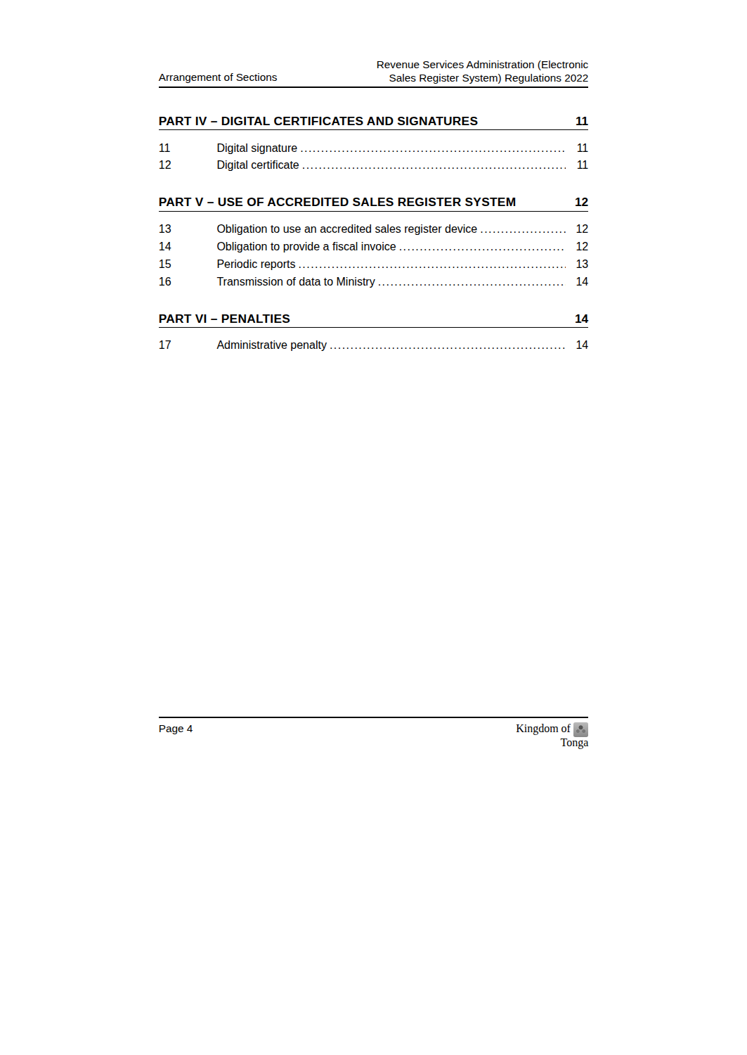Arrangement of Sections
Revenue Services Administration (Electronic
Sales Register System) Regulations 2022
PART IV – DIGITAL CERTIFICATES AND SIGNATURES 11
11 Digital signature..................................................................................................... 11
12 Digital certificate.................................................................................................... 11
PART V – USE OF ACCREDITED SALES REGISTER SYSTEM 12
13 Obligation to use an accredited sales register device........................................... 12
14 Obligation to provide a fiscal invoice................................................................. 12
15 Periodic reports...................................................................................................... 13
16 Transmission of data to Ministry......................................................................... 14
PART VI – PENALTIES 14
17 Administrative penalty......................................................................................... 14
Page 4
Kingdom of Tonga